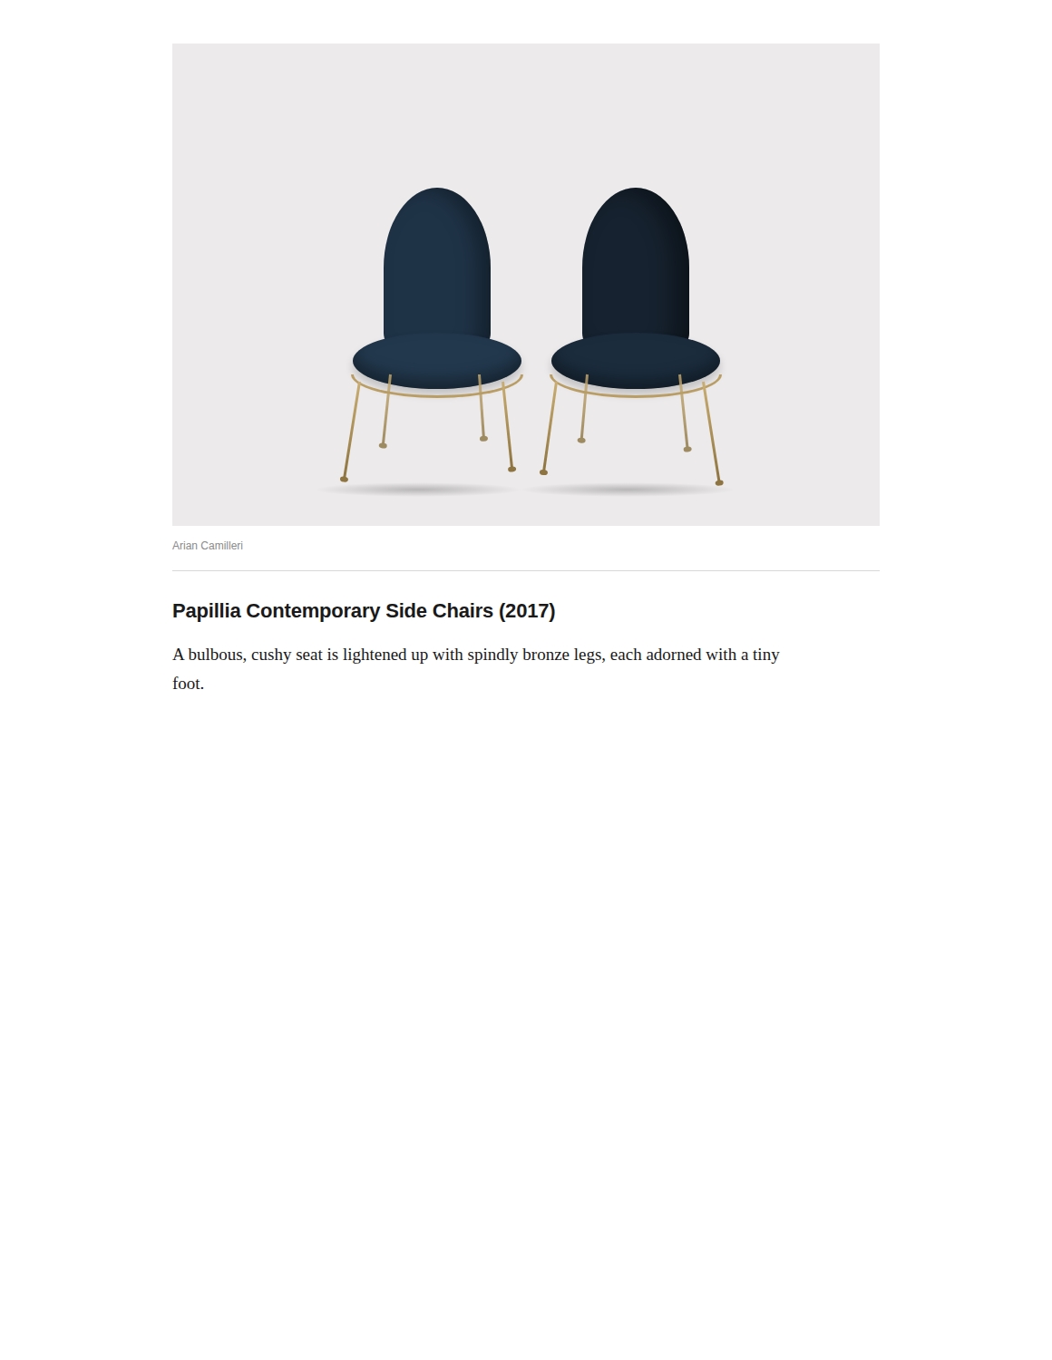Arian Camilleri
Papillia Contemporary Side Chairs (2017)
A bulbous, cushy seat is lightened up with spindly bronze legs, each adorned with a tiny foot.